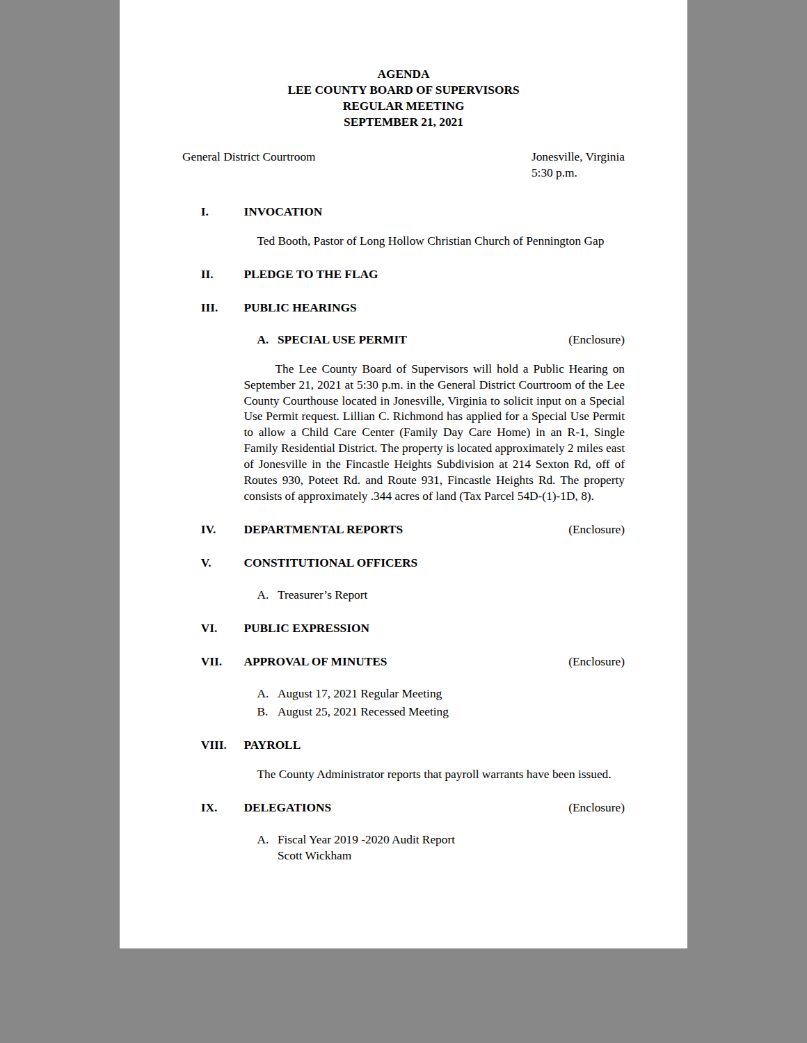AGENDA
LEE COUNTY BOARD OF SUPERVISORS
REGULAR MEETING
SEPTEMBER 21, 2021
General District Courtroom
Jonesville, Virginia 5:30 p.m.
I. Invocation
Ted Booth, Pastor of Long Hollow Christian Church of Pennington Gap
II. Pledge to the Flag
III. Public Hearings
A. Special Use Permit (Enclosure)
The Lee County Board of Supervisors will hold a Public Hearing on September 21, 2021 at 5:30 p.m. in the General District Courtroom of the Lee County Courthouse located in Jonesville, Virginia to solicit input on a Special Use Permit request. Lillian C. Richmond has applied for a Special Use Permit to allow a Child Care Center (Family Day Care Home) in an R-1, Single Family Residential District. The property is located approximately 2 miles east of Jonesville in the Fincastle Heights Subdivision at 214 Sexton Rd, off of Routes 930, Poteet Rd. and Route 931, Fincastle Heights Rd. The property consists of approximately .344 acres of land (Tax Parcel 54D-(1)-1D, 8).
IV. Departmental Reports(Enclosure)
V. Constitutional Officers
A. Treasurer’s Report
VI. Public Expression
VII. Approval of Minutes(Enclosure)
A. August 17, 2021 Regular Meeting
B. August 25, 2021 Recessed Meeting
VIII. Payroll
The County Administrator reports that payroll warrants have been issued.
IX. Delegations(Enclosure)
A. Fiscal Year 2019 -2020 Audit Report Scott Wickham